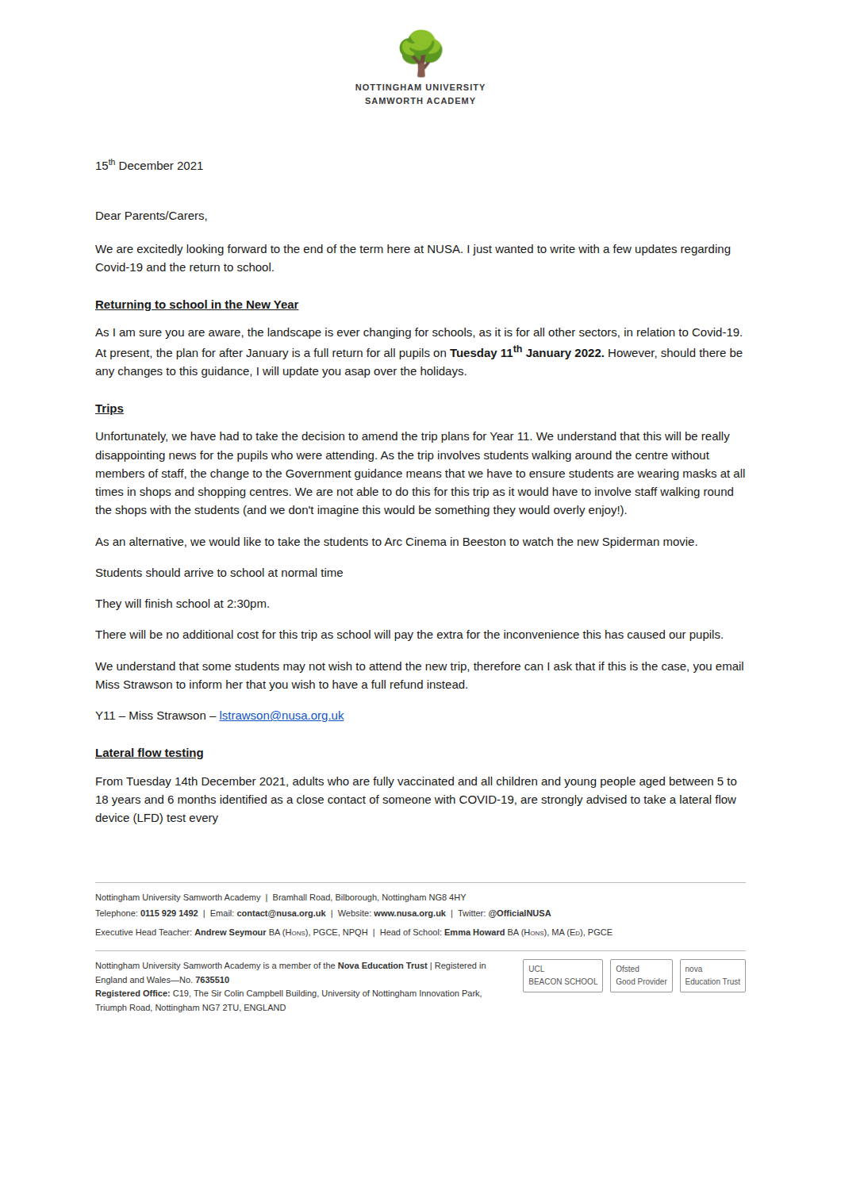🌳
NOTTINGHAM UNIVERSITY
SAMWORTH ACADEMY
15th December 2021
Dear Parents/Carers,
We are excitedly looking forward to the end of the term here at NUSA. I just wanted to write with a few updates regarding Covid-19 and the return to school.
Returning to school in the New Year
As I am sure you are aware, the landscape is ever changing for schools, as it is for all other sectors, in relation to Covid-19. At present, the plan for after January is a full return for all pupils on Tuesday 11th January 2022. However, should there be any changes to this guidance, I will update you asap over the holidays.
Trips
Unfortunately, we have had to take the decision to amend the trip plans for Year 11. We understand that this will be really disappointing news for the pupils who were attending. As the trip involves students walking around the centre without members of staff, the change to the Government guidance means that we have to ensure students are wearing masks at all times in shops and shopping centres. We are not able to do this for this trip as it would have to involve staff walking round the shops with the students (and we don't imagine this would be something they would overly enjoy!).
As an alternative, we would like to take the students to Arc Cinema in Beeston to watch the new Spiderman movie.
Students should arrive to school at normal time
They will finish school at 2:30pm.
There will be no additional cost for this trip as school will pay the extra for the inconvenience this has caused our pupils.
We understand that some students may not wish to attend the new trip, therefore can I ask that if this is the case, you email Miss Strawson to inform her that you wish to have a full refund instead.
Y11 – Miss Strawson – lstrawson@nusa.org.uk
Lateral flow testing
From Tuesday 14th December 2021, adults who are fully vaccinated and all children and young people aged between 5 to 18 years and 6 months identified as a close contact of someone with COVID-19, are strongly advised to take a lateral flow device (LFD) test every
Nottingham University Samworth Academy | Bramhall Road, Bilborough, Nottingham NG8 4HY
Telephone: 0115 929 1492 | Email: contact@nusa.org.uk | Website: www.nusa.org.uk | Twitter: @OfficialNUSA
Executive Head Teacher: Andrew Seymour BA (Hons), PGCE, NPQH | Head of School: Emma Howard BA (Hons), MA (Ed), PGCE
Nottingham University Samworth Academy is a member of the Nova Education Trust | Registered in England and Wales—No. 7635510
Registered Office: C19, The Sir Colin Campbell Building, University of Nottingham Innovation Park, Triumph Road, Nottingham NG7 2TU, ENGLAND
UCL
BEACON SCHOOL Ofsted
Good Provider nova
Education Trust